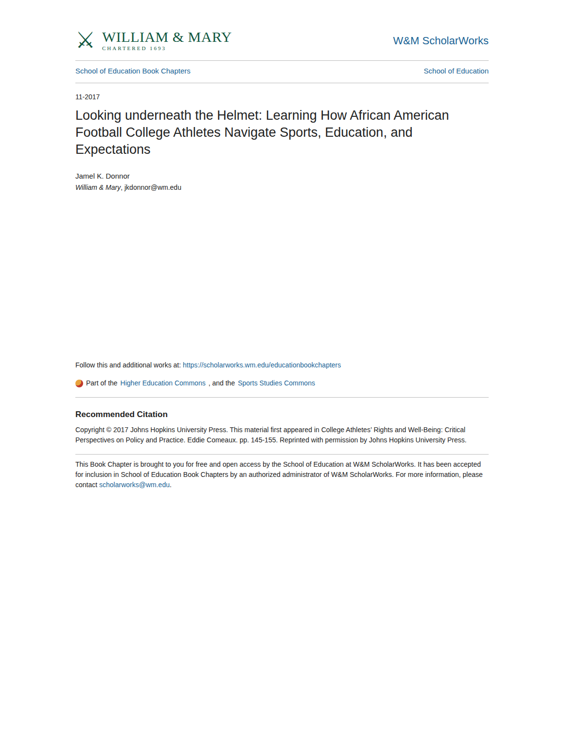⚔
WILLIAM & MARY CHARTERED 1693
W&M ScholarWorks
School of Education Book Chapters School of Education
11-2017
Looking underneath the Helmet: Learning How African American Football College Athletes Navigate Sports, Education, and Expectations
Jamel K. Donnor
William & Mary, jkdonnor@wm.edu
Follow this and additional works at: https://scholarworks.wm.edu/educationbookchapters
Part of the Higher Education Commons, and the Sports Studies Commons
Recommended Citation
Copyright © 2017 Johns Hopkins University Press. This material first appeared in College Athletes’ Rights and Well-Being: Critical Perspectives on Policy and Practice. Eddie Comeaux. pp. 145-155. Reprinted with permission by Johns Hopkins University Press.
This Book Chapter is brought to you for free and open access by the School of Education at W&M ScholarWorks. It has been accepted for inclusion in School of Education Book Chapters by an authorized administrator of W&M ScholarWorks. For more information, please contact scholarworks@wm.edu.